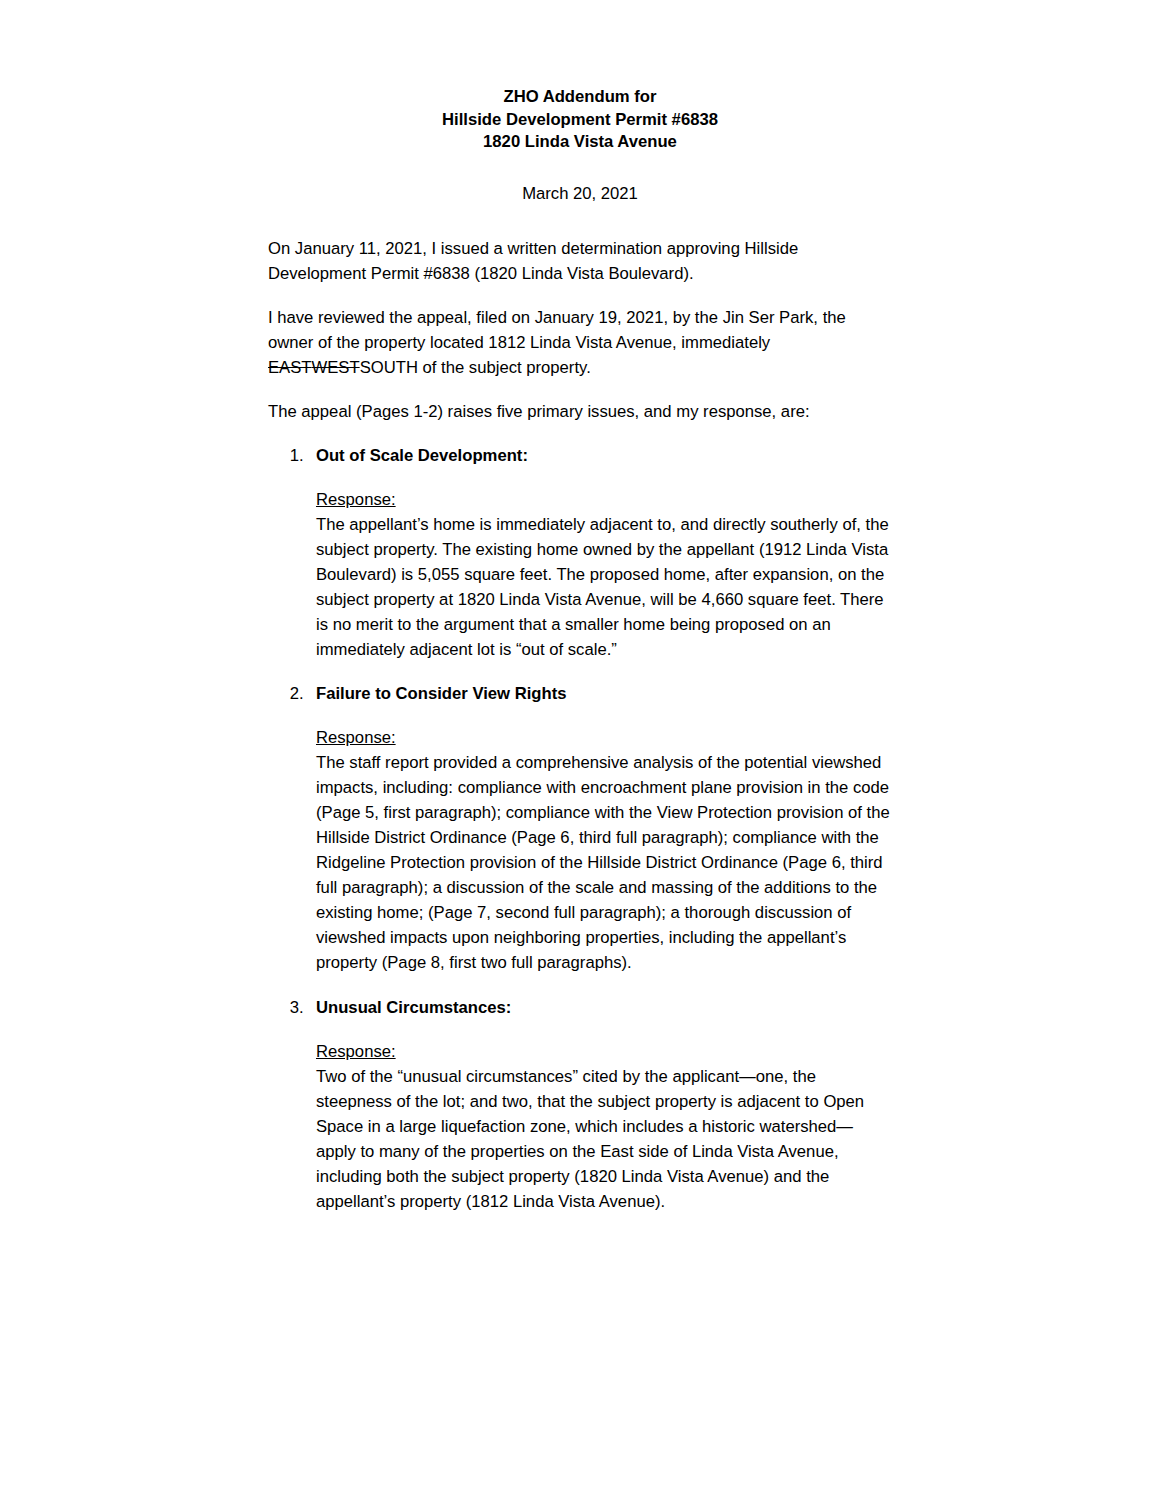ZHO Addendum for Hillside Development Permit #6838 1820 Linda Vista Avenue
March 20, 2021
On January 11, 2021, I issued a written determination approving Hillside Development Permit #6838 (1820 Linda Vista Boulevard).
I have reviewed the appeal, filed on January 19, 2021, by the Jin Ser Park, the owner of the property located 1812 Linda Vista Avenue, immediately EAST WESTSOUTH of the subject property.
The appeal (Pages 1-2) raises five primary issues, and my response, are:
Out of Scale Development: Response:
The appellant’s home is immediately adjacent to, and directly southerly of, the subject property. The existing home owned by the appellant (1912 Linda Vista Boulevard) is 5,055 square feet. The proposed home, after expansion, on the subject property at 1820 Linda Vista Avenue, will be 4,660 square feet. There is no merit to the argument that a smaller home being proposed on an immediately adjacent lot is “out of scale.”
Failure to Consider View Rights Response:
The staff report provided a comprehensive analysis of the potential viewshed impacts, including: compliance with encroachment plane provision in the code (Page 5, first paragraph); compliance with the View Protection provision of the Hillside District Ordinance (Page 6, third full paragraph); compliance with the Ridgeline Protection provision of the Hillside District Ordinance (Page 6, third full paragraph); a discussion of the scale and massing of the additions to the existing home; (Page 7, second full paragraph); a thorough discussion of viewshed impacts upon neighboring properties, including the appellant’s property (Page 8, first two full paragraphs).
Unusual Circumstances: Response:
Two of the “unusual circumstances” cited by the applicant—one, the steepness of the lot; and two, that the subject property is adjacent to Open Space in a large liquefaction zone, which includes a historic watershed—apply to many of the properties on the East side of Linda Vista Avenue, including both the subject property (1820 Linda Vista Avenue) and the appellant’s property (1812 Linda Vista Avenue).